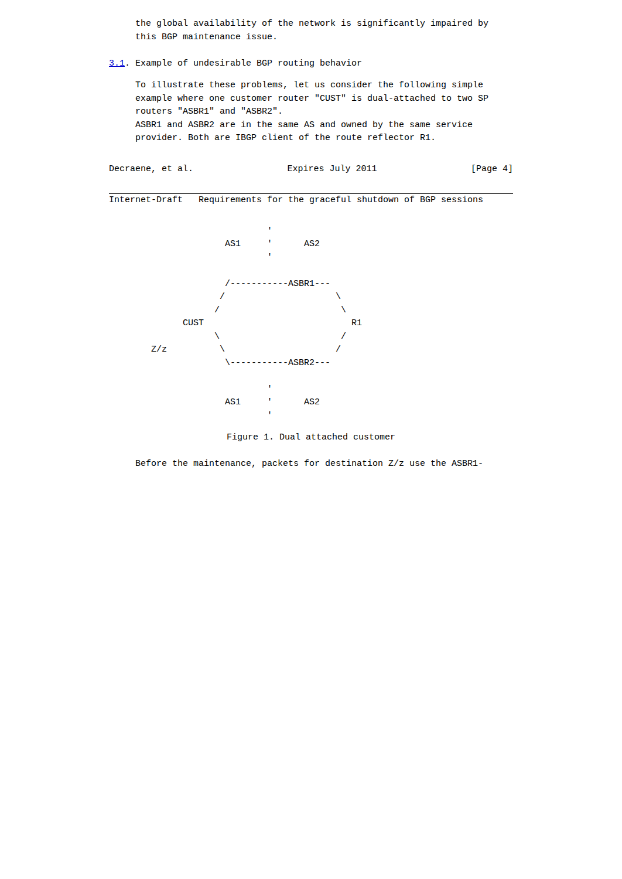the global availability of the network is significantly impaired by this BGP maintenance issue.
3.1. Example of undesirable BGP routing behavior
To illustrate these problems, let us consider the following simple example where one customer router "CUST" is dual-attached to two SP routers "ASBR1" and "ASBR2". ASBR1 and ASBR2 are in the same AS and owned by the same service provider. Both are IBGP client of the route reflector R1.
Decraene, et al. Expires July 2011 [Page 4]
Internet-Draft Requirements for the graceful shutdown of BGP sessions
                              '
                      AS1     '      AS2
                              '

                      /-----------ASBR1---
                     /                     \
                    /                       \
              CUST                            R1
                    \                       /
        Z/z          \                     /
                      \-----------ASBR2---

                              '
                      AS1     '      AS2
                              '
Figure 1. Dual attached customer
Before the maintenance, packets for destination Z/z use the ASBR1-